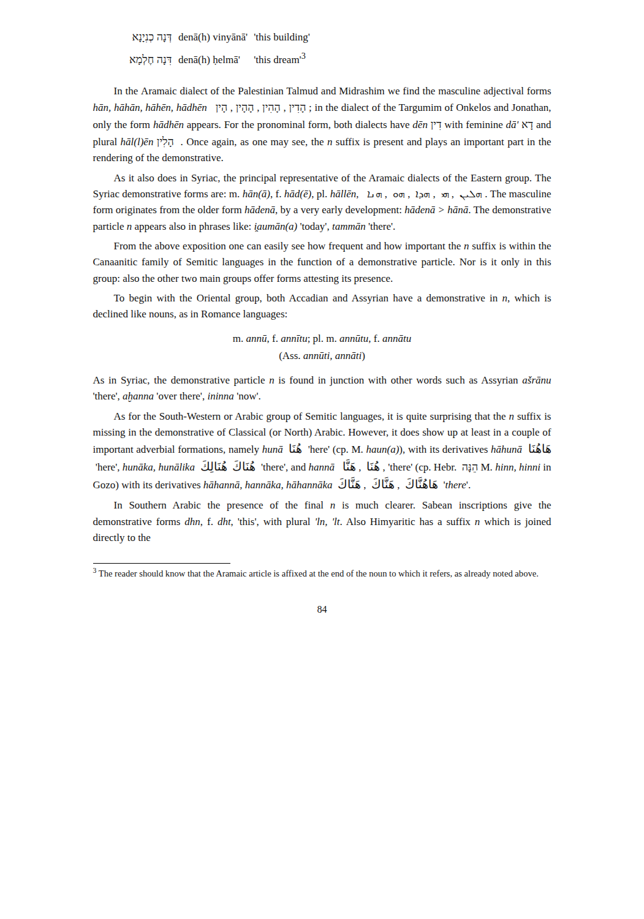| דְּנָה כְנִיָנָא | denā(h) vinyānā' | 'this building' |
| דִּנָה חֶלְמָא | denā(h) ḥelmā' | 'this dream' 3 |
In the Aramaic dialect of the Palestinian Talmud and Midrashim we find the masculine adjectival forms hān, hāhān, hāhēn, hādhēn הָין , הָהָין , הָהִין , הָדִין ; in the dialect of the Targumim of Onkelos and Jonathan, only the form hādhēn appears. For the pronominal form, both dialects have dēn דִין with feminine dā' דָא and plural hāl(l)ēn הָלִין . Once again, as one may see, the n suffix is present and plays an important part in the rendering of the demonstrative.
As it also does in Syriac, the principal representative of the Aramaic dialects of the Eastern group. The Syriac demonstrative forms are: m. hān(ā), f. hād(ē), pl. hāllēn, ܗܢܐ , ܗܘ , ܗܕܐ , ܗܝ , ܗܠܝܢ . The masculine form originates from the older form hādenā, by a very early development: hādenā > hānā. The demonstrative particle n appears also in phrases like: i̯aumān(a) 'today', tammān 'there'.
From the above exposition one can easily see how frequent and how important the n suffix is within the Canaanitic family of Semitic languages in the function of a demonstrative particle. Nor is it only in this group: also the other two main groups offer forms attesting its presence.
To begin with the Oriental group, both Accadian and Assyrian have a demonstrative in n, which is declined like nouns, as in Romance languages:
m. annū, f. annītu; pl. m. annūtu, f. annātu
(Ass. annūti, annāti)
As in Syriac, the demonstrative particle n is found in junction with other words such as Assyrian ašrānu 'there', aḫanna 'over there', ininna 'now'.
As for the South-Western or Arabic group of Semitic languages, it is quite surprising that the n suffix is missing in the demonstrative of Classical (or North) Arabic. However, it does show up at least in a couple of important adverbial formations, namely hunā هُنَا 'here' (cp. M. haun(a)), with its derivatives hāhunā هَاهُنَا 'here', hunāka, hunālika هُنَالِكَ هُنَاكَ 'there', and hannā هَنَّا , هُنَا , 'there' (cp. Hebr. הֵנָּה M. hinn, hinni in Gozo) with its derivatives hāhannā, hannāka, hāhannāka هَنَّاكَ , هَنَّاكَ , هَاهُنَّاكَ 'there'.
In Southern Arabic the presence of the final n is much clearer. Sabean inscriptions give the demonstrative forms dhn, f. dht, 'this', with plural 'ln, 'lt. Also Himyaritic has a suffix n which is joined directly to the
3 The reader should know that the Aramaic article is affixed at the end of the noun to which it refers, as already noted above.
84